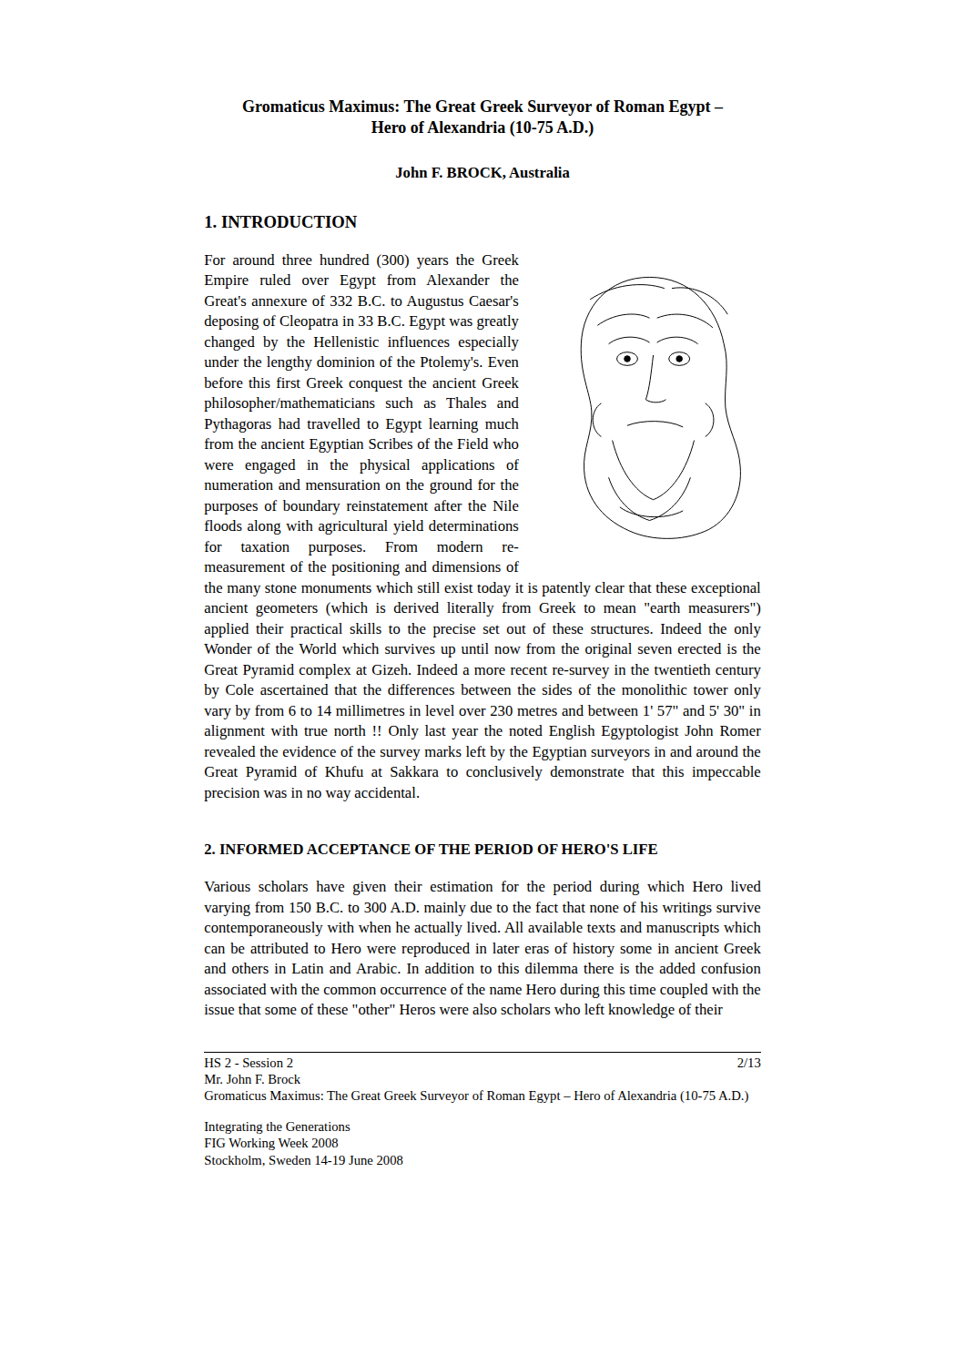Gromaticus Maximus: The Great Greek Surveyor of Roman Egypt –
Hero of Alexandria (10-75 A.D.)
John F. BROCK, Australia
1. INTRODUCTION
For around three hundred (300) years the Greek Empire ruled over Egypt from Alexander the Great's annexure of 332 B.C. to Augustus Caesar's deposing of Cleopatra in 33 B.C. Egypt was greatly changed by the Hellenistic influences especially under the lengthy dominion of the Ptolemy's. Even before this first Greek conquest the ancient Greek philosopher/mathematicians such as Thales and Pythagoras had travelled to Egypt learning much from the ancient Egyptian Scribes of the Field who were engaged in the physical applications of numeration and mensuration on the ground for the purposes of boundary reinstatement after the Nile floods along with agricultural yield determinations for taxation purposes. From modern re-measurement of the positioning and dimensions of the many stone monuments which still exist today it is patently clear that these exceptional ancient geometers (which is derived literally from Greek to mean "earth measurers") applied their practical skills to the precise set out of these structures. Indeed the only Wonder of the World which survives up until now from the original seven erected is the Great Pyramid complex at Gizeh. Indeed a more recent re-survey in the twentieth century by Cole ascertained that the differences between the sides of the monolithic tower only vary by from 6 to 14 millimetres in level over 230 metres and between 1' 57" and 5' 30" in alignment with true north !! Only last year the noted English Egyptologist John Romer revealed the evidence of the survey marks left by the Egyptian surveyors in and around the Great Pyramid of Khufu at Sakkara to conclusively demonstrate that this impeccable precision was in no way accidental.
2. INFORMED ACCEPTANCE OF THE PERIOD OF HERO'S LIFE
Various scholars have given their estimation for the period during which Hero lived varying from 150 B.C. to 300 A.D. mainly due to the fact that none of his writings survive contemporaneously with when he actually lived. All available texts and manuscripts which can be attributed to Hero were reproduced in later eras of history some in ancient Greek and others in Latin and Arabic. In addition to this dilemma there is the added confusion associated with the common occurrence of the name Hero during this time coupled with the issue that some of these "other" Heros were also scholars who left knowledge of their
HS 2 - Session 2
2/13
Mr. John F. Brock
Gromaticus Maximus: The Great Greek Surveyor of Roman Egypt – Hero of Alexandria (10-75 A.D.)
Integrating the Generations
FIG Working Week 2008
Stockholm, Sweden 14-19 June 2008